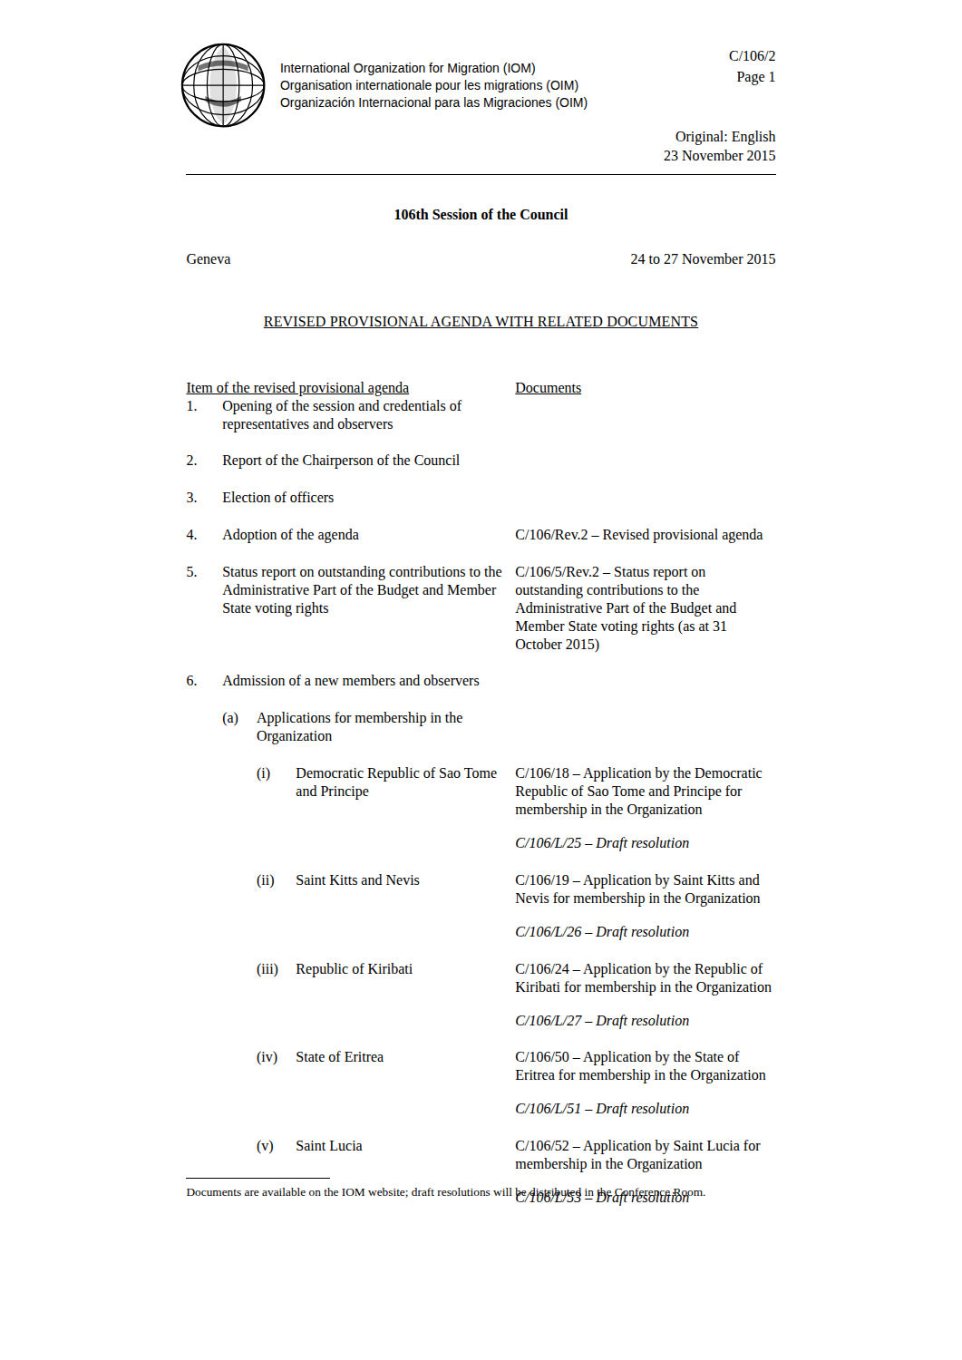International Organization for Migration (IOM)
Organisation internationale pour les migrations (OIM)
Organización Internacional para las Migraciones (OIM)
C/106/2
Page 1
Original: English
23 November 2015
106th Session of the Council
Geneva 24 to 27 November 2015
REVISED PROVISIONAL AGENDA WITH RELATED DOCUMENTS
| Item of the revised provisional agenda | Documents |
| 1. | Opening of the session and credentials of representatives and observers | |
| 2. | Report of the Chairperson of the Council | |
| 3. | Election of officers | |
| 4. | Adoption of the agenda | C/106/Rev.2 – Revised provisional agenda |
| 5. | Status report on outstanding contributions to the Administrative Part of the Budget and Member State voting rights | C/106/5/Rev.2 – Status report on outstanding contributions to the Administrative Part of the Budget and Member State voting rights (as at 31 October 2015) |
| 6. | Admission of a new members and observers | |
| | (a) | Applications for membership in the Organization | |
| | | (i) | Democratic Republic of Sao Tome and Principe | C/106/18 – Application by the Democratic Republic of Sao Tome and Principe for membership in the Organization C/106/L/25 – Draft resolution |
| | | (ii) | Saint Kitts and Nevis | C/106/19 – Application by Saint Kitts and Nevis for membership in the Organization C/106/L/26 – Draft resolution |
| | | (iii) | Republic of Kiribati | C/106/24 – Application by the Republic of Kiribati for membership in the Organization C/106/L/27 – Draft resolution |
| | | (iv) | State of Eritrea | C/106/50 – Application by the State of Eritrea for membership in the Organization C/106/L/51 – Draft resolution |
| | | (v) | Saint Lucia | C/106/52 – Application by Saint Lucia for membership in the Organization C/106/L/53 – Draft resolution |
Documents are available on the IOM website; draft resolutions will be distributed in the Conference Room.